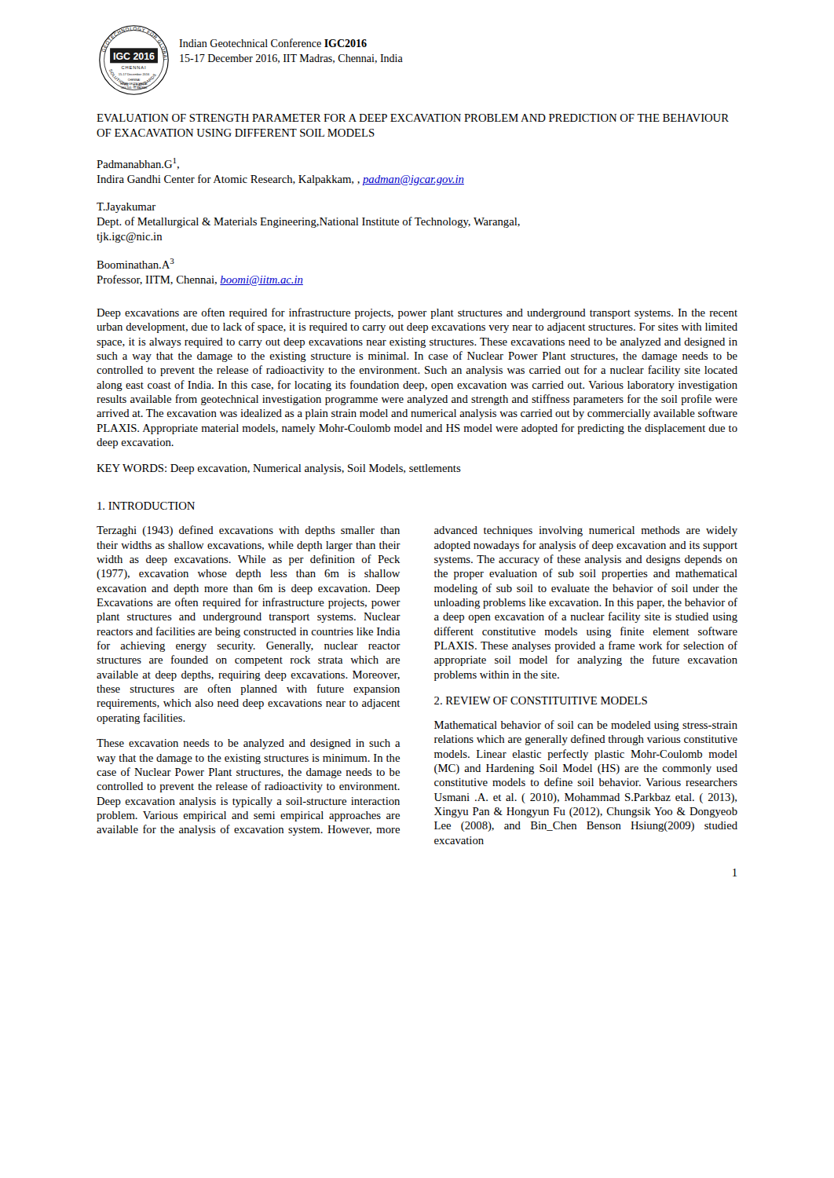GEOTECHNOLOGY FOR GLOBAL SOLUTIONS · STANDARDS IGC 2016 CHENNAI 15-17 December 2016 CHENNAI INDIAN GEOTECHNICAL CEG, IGS · IIT MADRAS
Indian Geotechnical Conference IGC2016
15-17 December 2016, IIT Madras, Chennai, India
Evaluation of Strength Parameter for a Deep Excavation Problem and Prediction of the Behaviour of Exacavation Using Different Soil Models
Padmanabhan.G1,
Indira Gandhi Center for Atomic Research, Kalpakkam, , padman@igcar.gov.in
T.Jayakumar
Dept. of Metallurgical & Materials Engineering,National Institute of Technology, Warangal,
tjk.igc@nic.in
Boominathan.A3
Professor, IITM, Chennai, boomi@iitm.ac.in
Deep excavations are often required for infrastructure projects, power plant structures and underground transport systems. In the recent urban development, due to lack of space, it is required to carry out deep excavations very near to adjacent structures. For sites with limited space, it is always required to carry out deep excavations near existing structures. These excavations need to be analyzed and designed in such a way that the damage to the existing structure is minimal. In case of Nuclear Power Plant structures, the damage needs to be controlled to prevent the release of radioactivity to the environment. Such an analysis was carried out for a nuclear facility site located along east coast of India. In this case, for locating its foundation deep, open excavation was carried out. Various laboratory investigation results available from geotechnical investigation programme were analyzed and strength and stiffness parameters for the soil profile were arrived at. The excavation was idealized as a plain strain model and numerical analysis was carried out by commercially available software PLAXIS. Appropriate material models, namely Mohr-Coulomb model and HS model were adopted for predicting the displacement due to deep excavation.
KEY WORDS: Deep excavation, Numerical analysis, Soil Models, settlements
1. INTRODUCTION
Terzaghi (1943) defined excavations with depths smaller than their widths as shallow excavations, while depth larger than their width as deep excavations. While as per definition of Peck (1977), excavation whose depth less than 6m is shallow excavation and depth more than 6m is deep excavation. Deep Excavations are often required for infrastructure projects, power plant structures and underground transport systems. Nuclear reactors and facilities are being constructed in countries like India for achieving energy security. Generally, nuclear reactor structures are founded on competent rock strata which are available at deep depths, requiring deep excavations. Moreover, these structures are often planned with future expansion requirements, which also need deep excavations near to adjacent operating facilities.
These excavation needs to be analyzed and designed in such a way that the damage to the existing structures is minimum. In the case of Nuclear Power Plant structures, the damage needs to be controlled to prevent the release of radioactivity to environment. Deep excavation analysis is typically a soil-structure interaction problem. Various empirical and semi empirical approaches are available for the analysis of excavation system. However, more advanced techniques involving numerical methods are widely adopted nowadays for analysis of deep excavation and its support systems. The accuracy of these analysis and designs depends on the proper evaluation of sub soil properties and mathematical modeling of sub soil to evaluate the behavior of soil under the unloading problems like excavation. In this paper, the behavior of a deep open excavation of a nuclear facility site is studied using different constitutive models using finite element software PLAXIS. These analyses provided a frame work for selection of appropriate soil model for analyzing the future excavation problems within in the site.
2. REVIEW OF CONSTITUITIVE MODELS
Mathematical behavior of soil can be modeled using stress-strain relations which are generally defined through various constitutive models. Linear elastic perfectly plastic Mohr-Coulomb model (MC) and Hardening Soil Model (HS) are the commonly used constitutive models to define soil behavior. Various researchers Usmani .A. et al. ( 2010), Mohammad S.Parkbaz etal. ( 2013), Xingyu Pan & Hongyun Fu (2012), Chungsik Yoo & Dongyeob Lee (2008), and Bin_Chen Benson Hsiung(2009) studied excavation
1